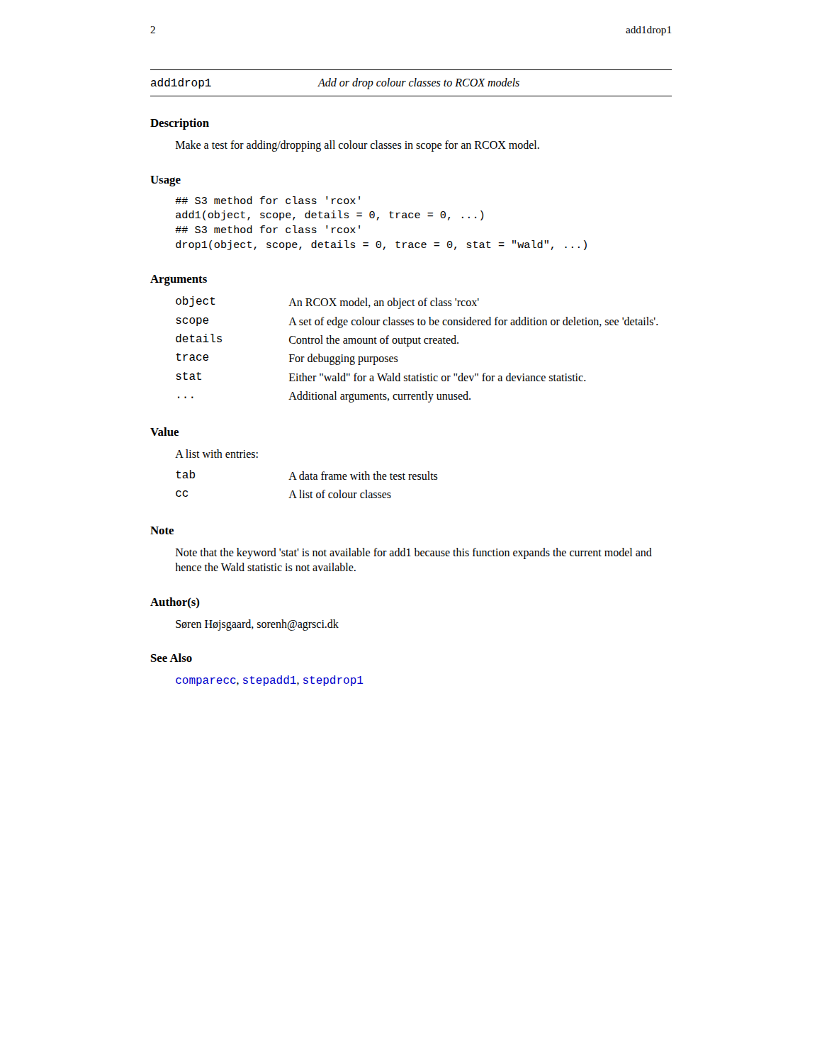2 add1drop1
add1drop1 Add or drop colour classes to RCOX models
Description
Make a test for adding/dropping all colour classes in scope for an RCOX model.
Usage
## S3 method for class 'rcox'
add1(object, scope, details = 0, trace = 0, ...)
## S3 method for class 'rcox'
drop1(object, scope, details = 0, trace = 0, stat = "wald", ...)
Arguments
object
An RCOX model, an object of class 'rcox'
scope
A set of edge colour classes to be considered for addition or deletion, see 'details'.
details
Control the amount of output created.
trace
For debugging purposes
stat
Either "wald" for a Wald statistic or "dev" for a deviance statistic.
...
Additional arguments, currently unused.
Value
A list with entries:
tab
A data frame with the test results
cc
A list of colour classes
Note
Note that the keyword 'stat' is not available for add1 because this function expands the current model and hence the Wald statistic is not available.
Author(s)
Søren Højsgaard, sorenh@agrsci.dk
See Also
comparecc, stepadd1, stepdrop1